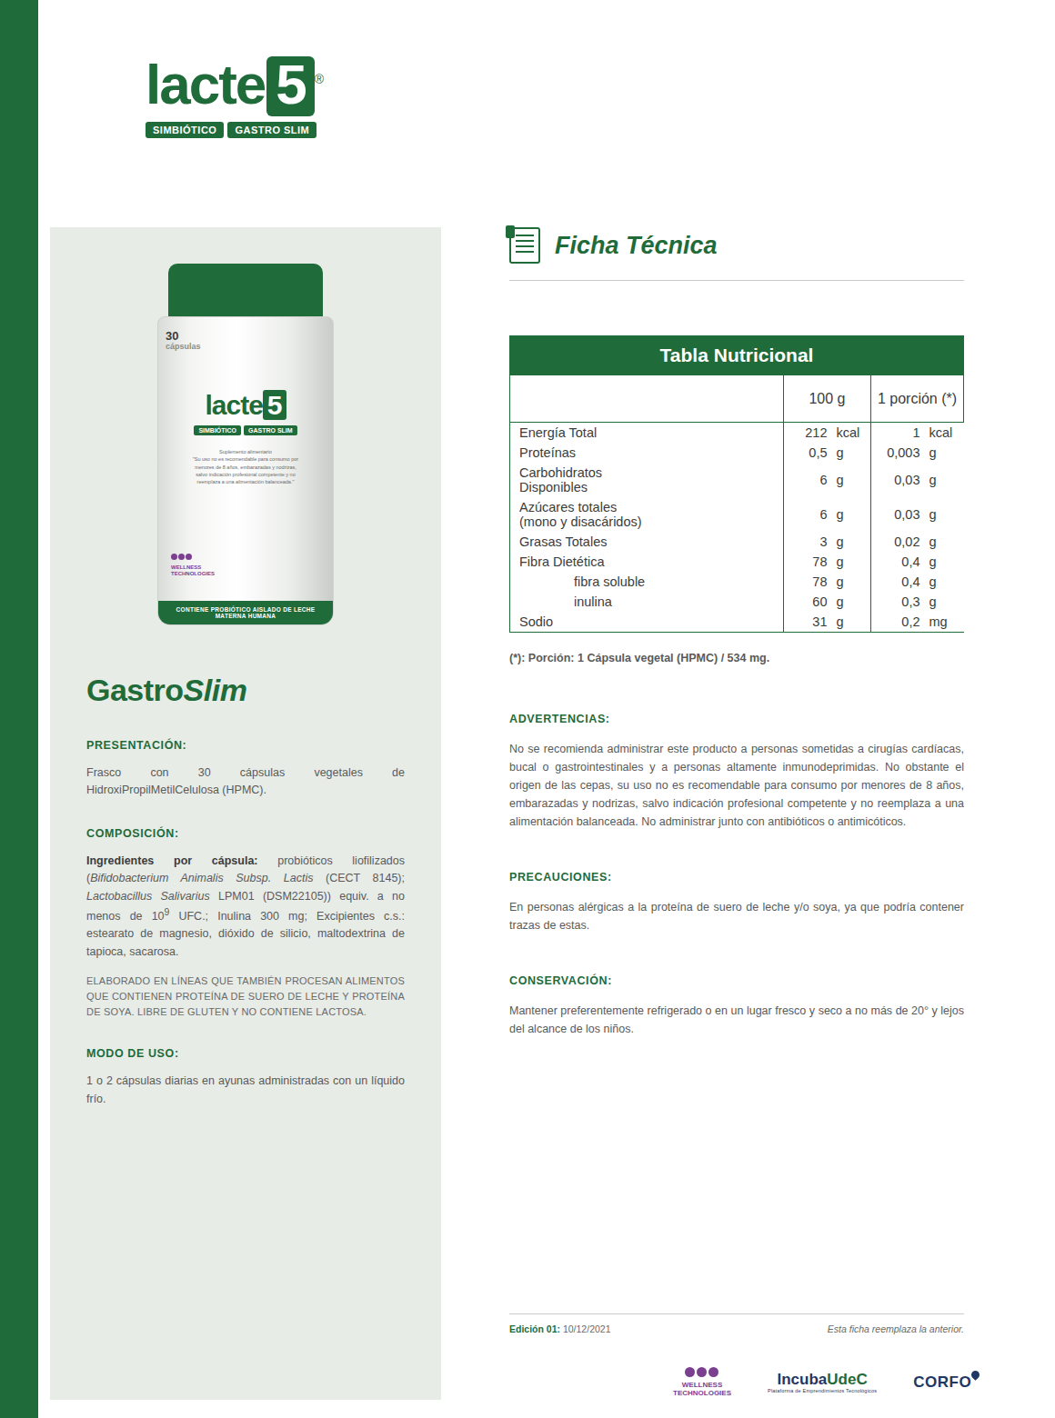lacte5®
SIMBIÓTICO GASTRO SLIM
30cápsulas
lacte5
SIMBIÓTICO GASTRO SLIM
Suplemento alimentario
"Su uso no es recomendable para consumo por
menores de 8 años, embarazadas y nodrizas,
salvo indicación profesional competente y no
reemplaza a una alimentación balanceada."
WELLNESS
TECHNOLOGIES
CONTIENE PROBIÓTICO AISLADO DE LECHE MATERNA HUMANA
GastroSlim
PRESENTACIÓN:
Frasco con 30 cápsulas vegetales de HidroxiPropilMetilCelulosa (HPMC).
COMPOSICIÓN:
Ingredientes por cápsula: probióticos liofilizados (Bifidobacterium Animalis Subsp. Lactis (CECT 8145); Lactobacillus Salivarius LPM01 (DSM22105)) equiv. a no menos de 109 UFC.; Inulina 300 mg; Excipientes c.s.: estearato de magnesio, dióxido de silicio, maltodextrina de tapioca, sacarosa.
ELABORADO EN LÍNEAS QUE TAMBIÉN PROCESAN ALIMENTOS QUE CONTIENEN PROTEÍNA DE SUERO DE LECHE Y PROTEÍNA DE SOYA. LIBRE DE GLUTEN Y NO CONTIENE LACTOSA.
MODO DE USO:
1 o 2 cápsulas diarias en ayunas administradas con un líquido frío.
Ficha Técnica
Tabla Nutricional
| | 100 g | 1 porción (*) |
| --- | --- | --- |
| Energía Total | 212 | kcal | 1 | kcal |
| Proteínas | 0,5 | g | 0,003 | g |
| Carbohidratos Disponibles | 6 | g | 0,03 | g |
| Azúcares totales (mono y disacáridos) | 6 | g | 0,03 | g |
| Grasas Totales | 3 | g | 0,02 | g |
| Fibra Dietética | 78 | g | 0,4 | g |
| fibra soluble | 78 | g | 0,4 | g |
| inulina | 60 | g | 0,3 | g |
| Sodio | 31 | g | 0,2 | mg |
(*): Porción: 1 Cápsula vegetal (HPMC) / 534 mg.
ADVERTENCIAS:
No se recomienda administrar este producto a personas sometidas a cirugías cardíacas, bucal o gastrointestinales y a personas altamente inmunodeprimidas. No obstante el origen de las cepas, su uso no es recomendable para consumo por menores de 8 años, embarazadas y nodrizas, salvo indicación profesional competente y no reemplaza a una alimentación balanceada. No administrar junto con antibióticos o antimicóticos.
PRECAUCIONES:
En personas alérgicas a la proteína de suero de leche y/o soya, ya que podría contener trazas de estas.
CONSERVACIÓN:
Mantener preferentemente refrigerado o en un lugar fresco y seco a no más de 20° y lejos del alcance de los niños.
Edición 01: 10/12/2021
Esta ficha reemplaza la anterior.
WELLNESS
TECHNOLOGIES
IncubaUdeC Plataforma de Emprendimientos Tecnológicos
CORFO